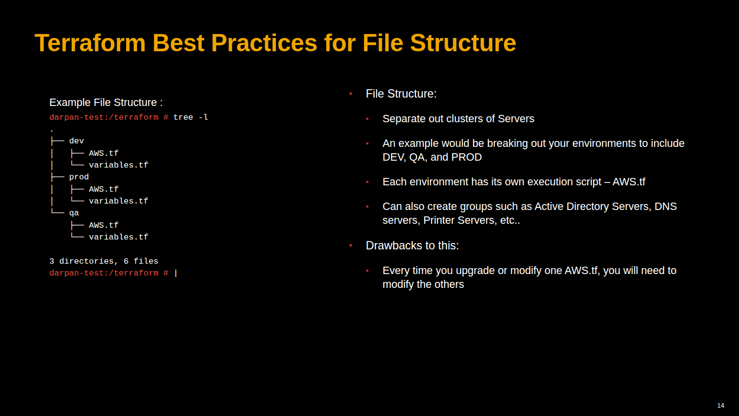Terraform Best Practices for File Structure
Example File Structure :
darpan-test:/terraform # tree -l
.
├── dev
│   ├── AWS.tf
│   └── variables.tf
├── prod
│   ├── AWS.tf
│   └── variables.tf
└── qa
    ├── AWS.tf
    └── variables.tf

3 directories, 6 files
darpan-test:/terraform # |
File Structure:
Separate out clusters of Servers
An example would be breaking out your environments to include DEV, QA, and PROD
Each environment has its own execution script – AWS.tf
Can also create groups such as Active Directory Servers, DNS servers, Printer Servers, etc..
Drawbacks to this:
Every time you upgrade or modify one AWS.tf, you will need to modify the others
14